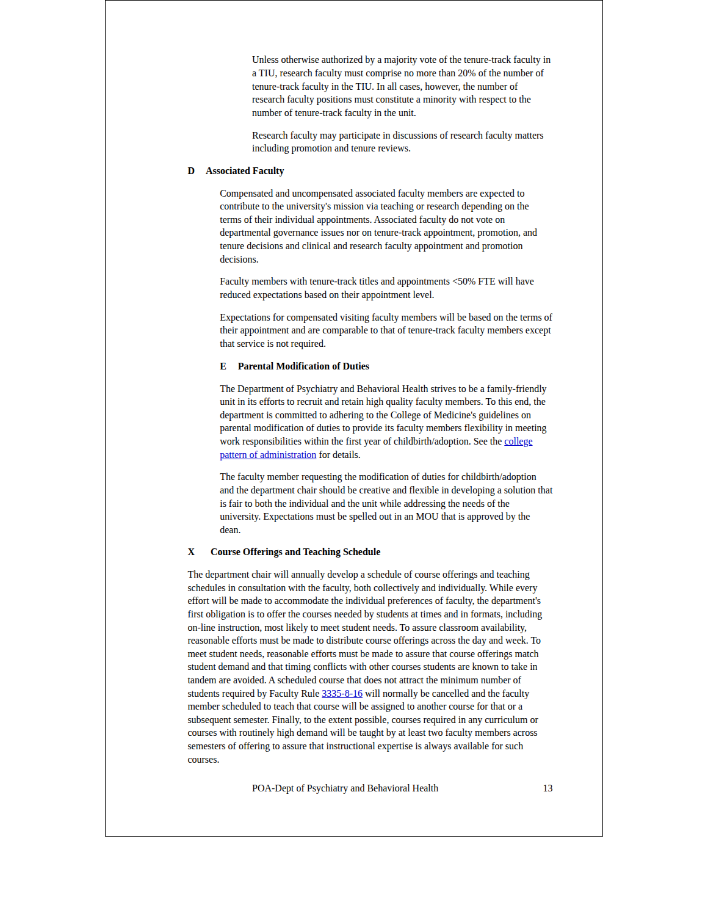Unless otherwise authorized by a majority vote of the tenure-track faculty in a TIU, research faculty must comprise no more than 20% of the number of tenure-track faculty in the TIU. In all cases, however, the number of research faculty positions must constitute a minority with respect to the number of tenure-track faculty in the unit.
Research faculty may participate in discussions of research faculty matters including promotion and tenure reviews.
D Associated Faculty
Compensated and uncompensated associated faculty members are expected to contribute to the university's mission via teaching or research depending on the terms of their individual appointments. Associated faculty do not vote on departmental governance issues nor on tenure-track appointment, promotion, and tenure decisions and clinical and research faculty appointment and promotion decisions.
Faculty members with tenure-track titles and appointments <50% FTE will have reduced expectations based on their appointment level.
Expectations for compensated visiting faculty members will be based on the terms of their appointment and are comparable to that of tenure-track faculty members except that service is not required.
E Parental Modification of Duties
The Department of Psychiatry and Behavioral Health strives to be a family-friendly unit in its efforts to recruit and retain high quality faculty members. To this end, the department is committed to adhering to the College of Medicine's guidelines on parental modification of duties to provide its faculty members flexibility in meeting work responsibilities within the first year of childbirth/adoption. See the college pattern of administration for details.
The faculty member requesting the modification of duties for childbirth/adoption and the department chair should be creative and flexible in developing a solution that is fair to both the individual and the unit while addressing the needs of the university. Expectations must be spelled out in an MOU that is approved by the dean.
X Course Offerings and Teaching Schedule
The department chair will annually develop a schedule of course offerings and teaching schedules in consultation with the faculty, both collectively and individually. While every effort will be made to accommodate the individual preferences of faculty, the department's first obligation is to offer the courses needed by students at times and in formats, including on-line instruction, most likely to meet student needs. To assure classroom availability, reasonable efforts must be made to distribute course offerings across the day and week. To meet student needs, reasonable efforts must be made to assure that course offerings match student demand and that timing conflicts with other courses students are known to take in tandem are avoided. A scheduled course that does not attract the minimum number of students required by Faculty Rule 3335-8-16 will normally be cancelled and the faculty member scheduled to teach that course will be assigned to another course for that or a subsequent semester. Finally, to the extent possible, courses required in any curriculum or courses with routinely high demand will be taught by at least two faculty members across semesters of offering to assure that instructional expertise is always available for such courses.
POA-Dept of Psychiatry and Behavioral Health 13